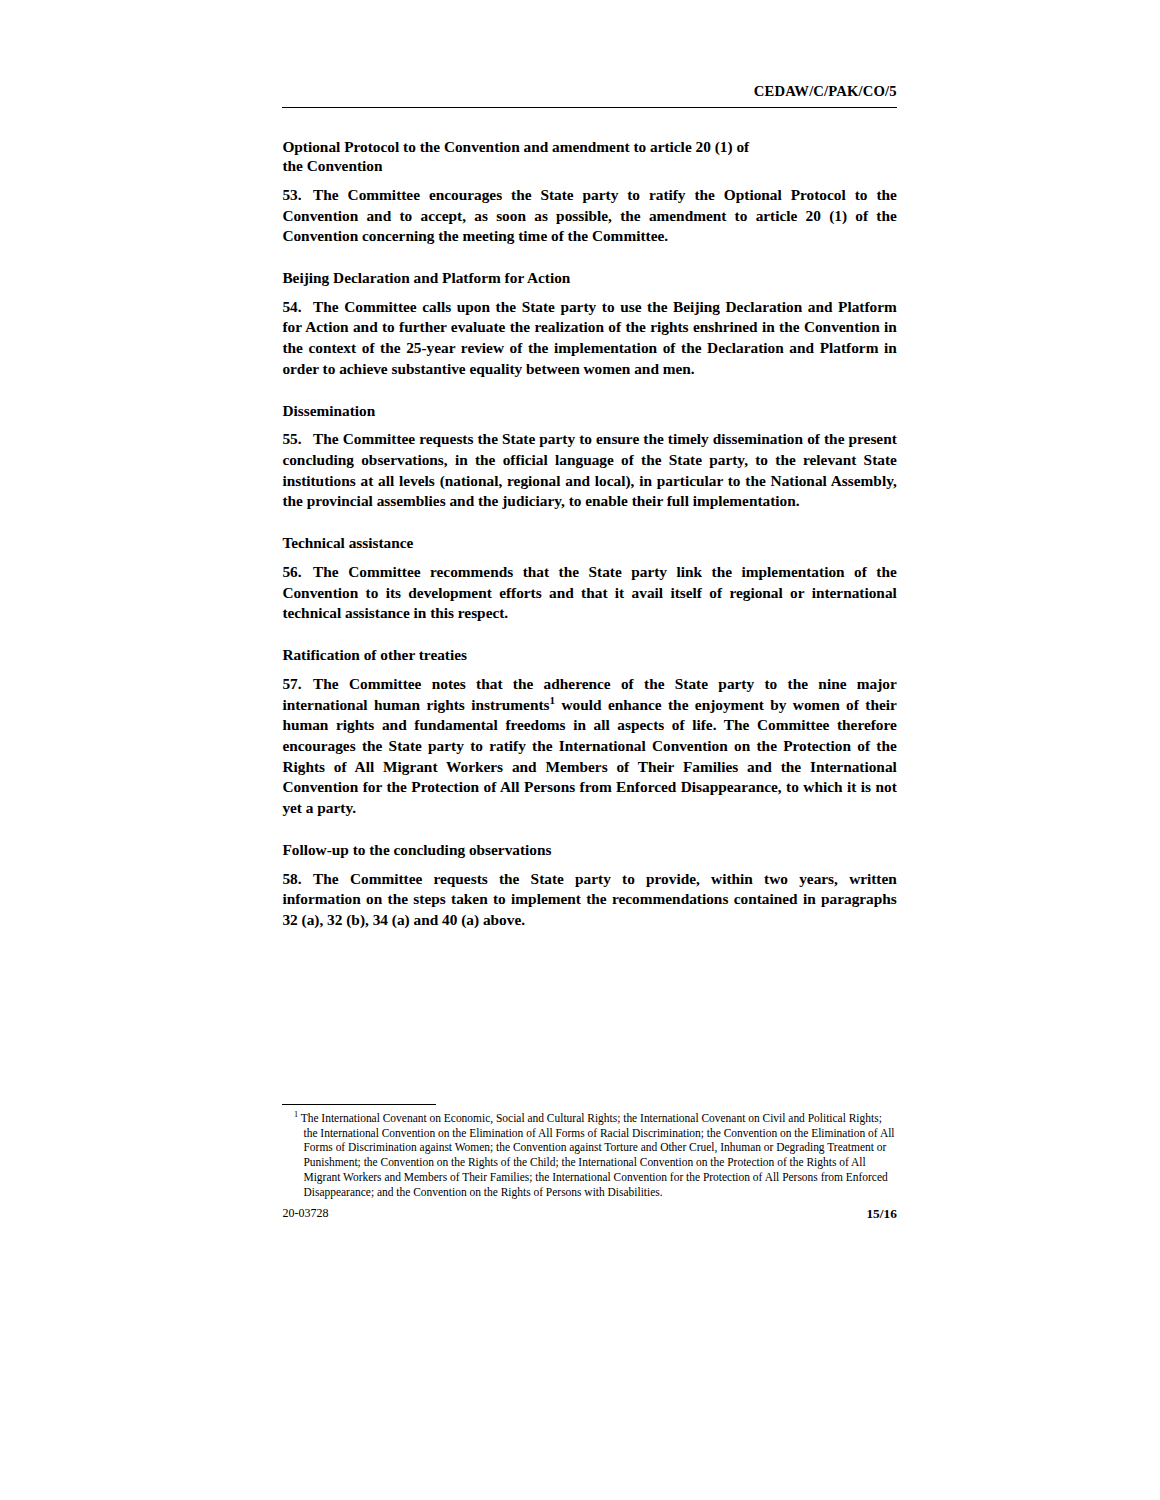CEDAW/C/PAK/CO/5
Optional Protocol to the Convention and amendment to article 20 (1) of
the Convention
53. The Committee encourages the State party to ratify the Optional Protocol to the Convention and to accept, as soon as possible, the amendment to article 20 (1) of the Convention concerning the meeting time of the Committee.
Beijing Declaration and Platform for Action
54. The Committee calls upon the State party to use the Beijing Declaration and Platform for Action and to further evaluate the realization of the rights enshrined in the Convention in the context of the 25-year review of the implementation of the Declaration and Platform in order to achieve substantive equality between women and men.
Dissemination
55. The Committee requests the State party to ensure the timely dissemination of the present concluding observations, in the official language of the State party, to the relevant State institutions at all levels (national, regional and local), in particular to the National Assembly, the provincial assemblies and the judiciary, to enable their full implementation.
Technical assistance
56. The Committee recommends that the State party link the implementation of the Convention to its development efforts and that it avail itself of regional or international technical assistance in this respect.
Ratification of other treaties
57. The Committee notes that the adherence of the State party to the nine major international human rights instruments1 would enhance the enjoyment by women of their human rights and fundamental freedoms in all aspects of life. The Committee therefore encourages the State party to ratify the International Convention on the Protection of the Rights of All Migrant Workers and Members of Their Families and the International Convention for the Protection of All Persons from Enforced Disappearance, to which it is not yet a party.
Follow-up to the concluding observations
58. The Committee requests the State party to provide, within two years, written information on the steps taken to implement the recommendations contained in paragraphs 32 (a), 32 (b), 34 (a) and 40 (a) above.
1 The International Covenant on Economic, Social and Cultural Rights; the International Covenant on Civil and Political Rights; the International Convention on the Elimination of All Forms of Racial Discrimination; the Convention on the Elimination of All Forms of Discrimination against Women; the Convention against Torture and Other Cruel, Inhuman or Degrading Treatment or Punishment; the Convention on the Rights of the Child; the International Convention on the Protection of the Rights of All Migrant Workers and Members of Their Families; the International Convention for the Protection of All Persons from Enforced Disappearance; and the Convention on the Rights of Persons with Disabilities.
20-03728
15/16